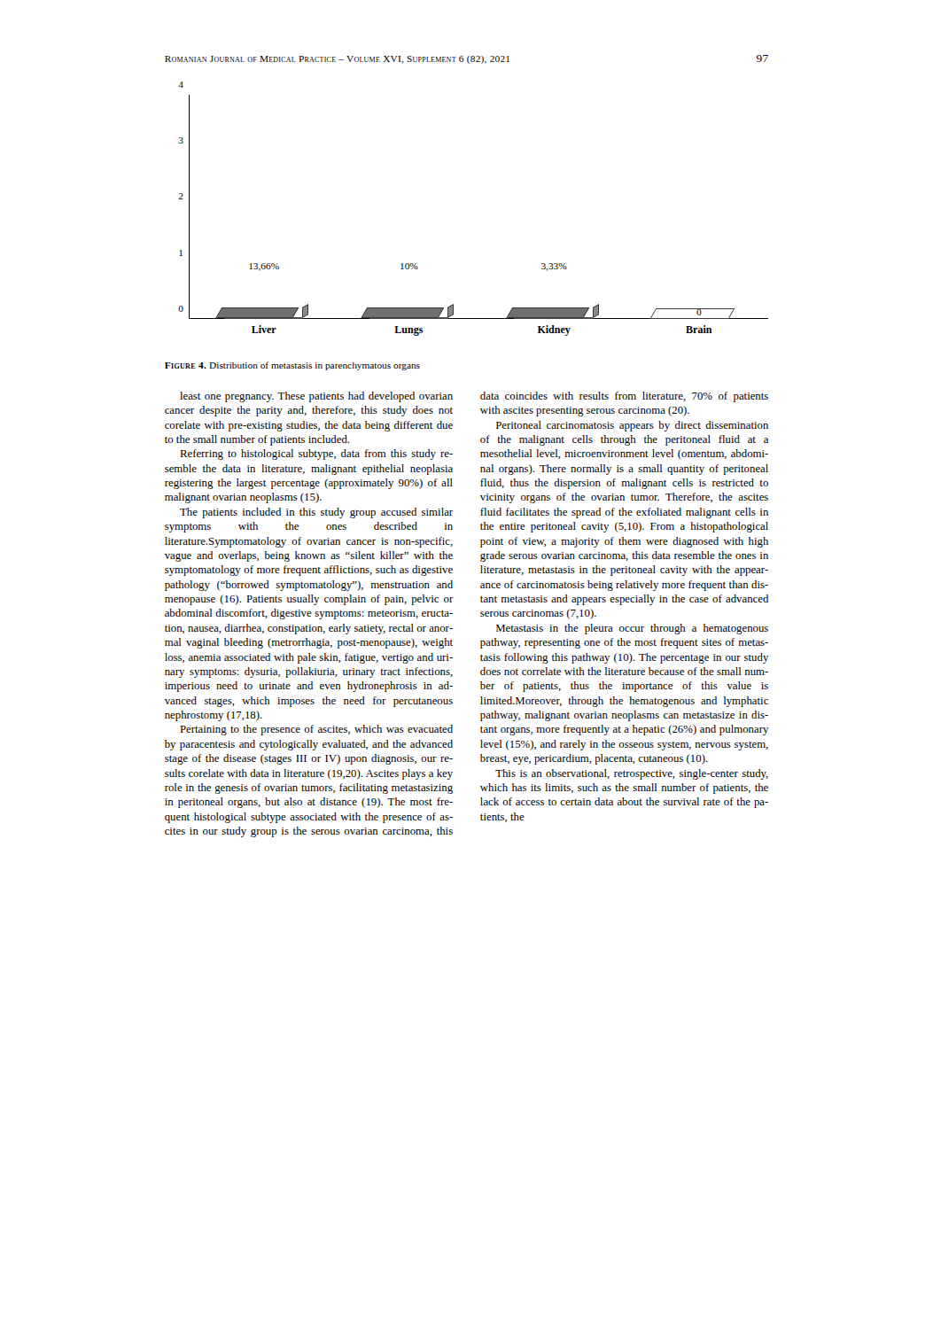Romanian Journal of Medical Practice – Volume XVI, Supplement 6 (82), 2021 97
4 3 2 1 0
13,66%
10%
3,33%
0
Liver Lungs Kidney Brain
Figure 4. Distribution of metastasis in parenchymatous organs
least one pregnancy. These patients had developed ovarian cancer despite the parity and, therefore, this study does not corelate with pre-existing studies, the data being different due to the small number of patients included.
Referring to histological subtype, data from this study resemble the data in literature, malignant epithelial neoplasia registering the largest percentage (approximately 90%) of all malignant ovarian neoplasms (15).
The patients included in this study group accused similar symptoms with the ones described in literature.Symptomatology of ovarian cancer is non-specific, vague and overlaps, being known as “silent killer” with the symptomatology of more frequent afflictions, such as digestive pathology (“borrowed symptomatology”), menstruation and menopause (16). Patients usually complain of pain, pelvic or abdominal discomfort, digestive symptoms: meteorism, eructation, nausea, diarrhea, constipation, early satiety, rectal or anormal vaginal bleeding (metrorrhagia, post-menopause), weight loss, anemia associated with pale skin, fatigue, vertigo and urinary symptoms: dysuria, pollakiuria, urinary tract infections, imperious need to urinate and even hydronephrosis in advanced stages, which imposes the need for percutaneous nephrostomy (17,18).
Pertaining to the presence of ascites, which was evacuated by paracentesis and cytologically evaluated, and the advanced stage of the disease (stages III or IV) upon diagnosis, our results corelate with data in literature (19,20). Ascites plays a key role in the genesis of ovarian tumors, facilitating metastasizing in peritoneal organs, but also at distance (19). The most frequent histological subtype associated with the presence of ascites in our study group is the serous ovarian carcinoma, this data coincides with results from literature, 70% of patients with ascites presenting serous carcinoma (20).
Peritoneal carcinomatosis appears by direct dissemination of the malignant cells through the peritoneal fluid at a mesothelial level, microenvironment level (omentum, abdominal organs). There normally is a small quantity of peritoneal fluid, thus the dispersion of malignant cells is restricted to vicinity organs of the ovarian tumor. Therefore, the ascites fluid facilitates the spread of the exfoliated malignant cells in the entire peritoneal cavity (5,10). From a histopathological point of view, a majority of them were diagnosed with high grade serous ovarian carcinoma, this data resemble the ones in literature, metastasis in the peritoneal cavity with the appearance of carcinomatosis being relatively more frequent than distant metastasis and appears especially in the case of advanced serous carcinomas (7,10).
Metastasis in the pleura occur through a hematogenous pathway, representing one of the most frequent sites of metastasis following this pathway (10). The percentage in our study does not correlate with the literature because of the small number of patients, thus the importance of this value is limited.Moreover, through the hematogenous and lymphatic pathway, malignant ovarian neoplasms can metastasize in distant organs, more frequently at a hepatic (26%) and pulmonary level (15%), and rarely in the osseous system, nervous system, breast, eye, pericardium, placenta, cutaneous (10).
This is an observational, retrospective, single-center study, which has its limits, such as the small number of patients, the lack of access to certain data about the survival rate of the patients, the